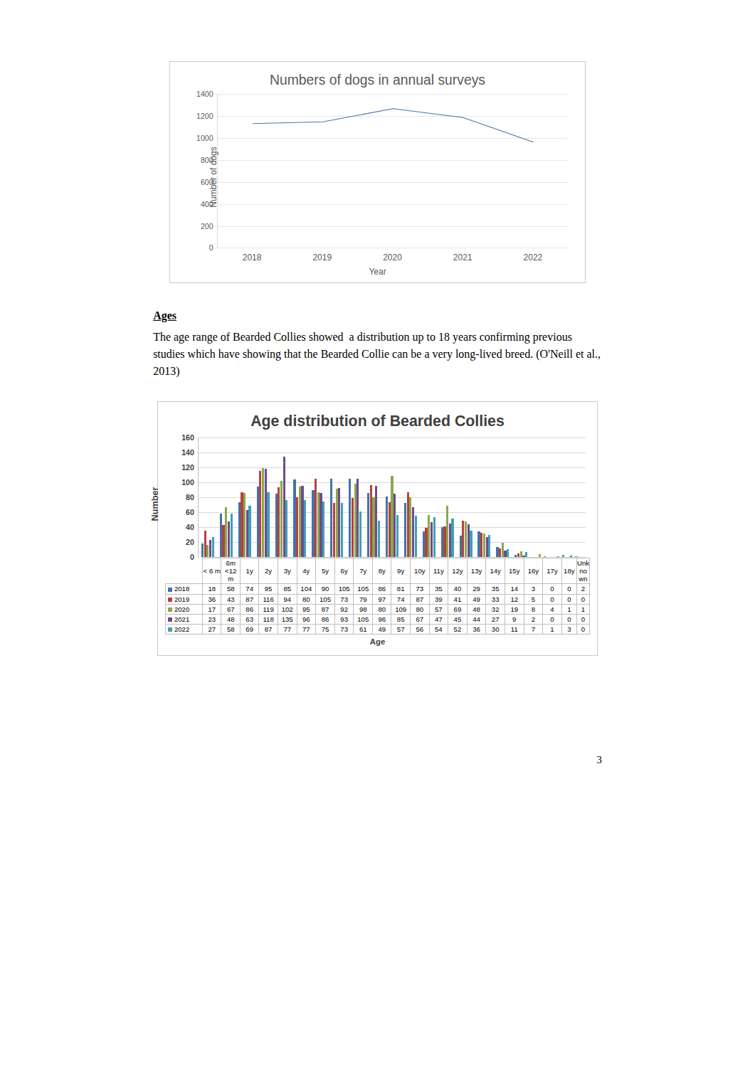Numbers of dogs in annual surveys
Number of dogs
1400 1200 1000 800 600 400 200 0
20182019202020212022
Year
Ages
The age range of Bearded Collies showed a distribution up to 18 years confirming previous studies which have showing that the Bearded Collie can be a very long-lived breed. (O'Neill et al., 2013)
Age distribution of Bearded Collies
Number
160 140 120 100 80 60 40 20 0
| | < 6 m | 6m <12 m | 1y | 2y | 3y | 4y | 5y | 6y | 7y | 8y | 9y | 10y | 11y | 12y | 13y | 14y | 15y | 16y | 17y | 18y | Unk no wn |
| --- | --- | --- | --- | --- | --- | --- | --- | --- | --- | --- | --- | --- | --- | --- | --- | --- | --- | --- | --- | --- | --- |
| 2018 | 18 | 58 | 74 | 95 | 85 | 104 | 90 | 105 | 105 | 86 | 81 | 73 | 35 | 40 | 29 | 35 | 14 | 3 | 0 | 0 | 2 |
| 2019 | 36 | 43 | 87 | 116 | 94 | 80 | 105 | 73 | 79 | 97 | 74 | 87 | 39 | 41 | 49 | 33 | 12 | 5 | 0 | 0 | 0 |
| 2020 | 17 | 67 | 86 | 119 | 102 | 95 | 87 | 92 | 98 | 80 | 109 | 80 | 57 | 69 | 48 | 32 | 19 | 8 | 4 | 1 | 1 |
| 2021 | 23 | 48 | 63 | 118 | 135 | 96 | 86 | 93 | 105 | 96 | 85 | 67 | 47 | 45 | 44 | 27 | 9 | 2 | 0 | 0 | 0 |
| 2022 | 27 | 58 | 69 | 87 | 77 | 77 | 75 | 73 | 61 | 49 | 57 | 56 | 54 | 52 | 36 | 30 | 11 | 7 | 1 | 3 | 0 |
Age
3